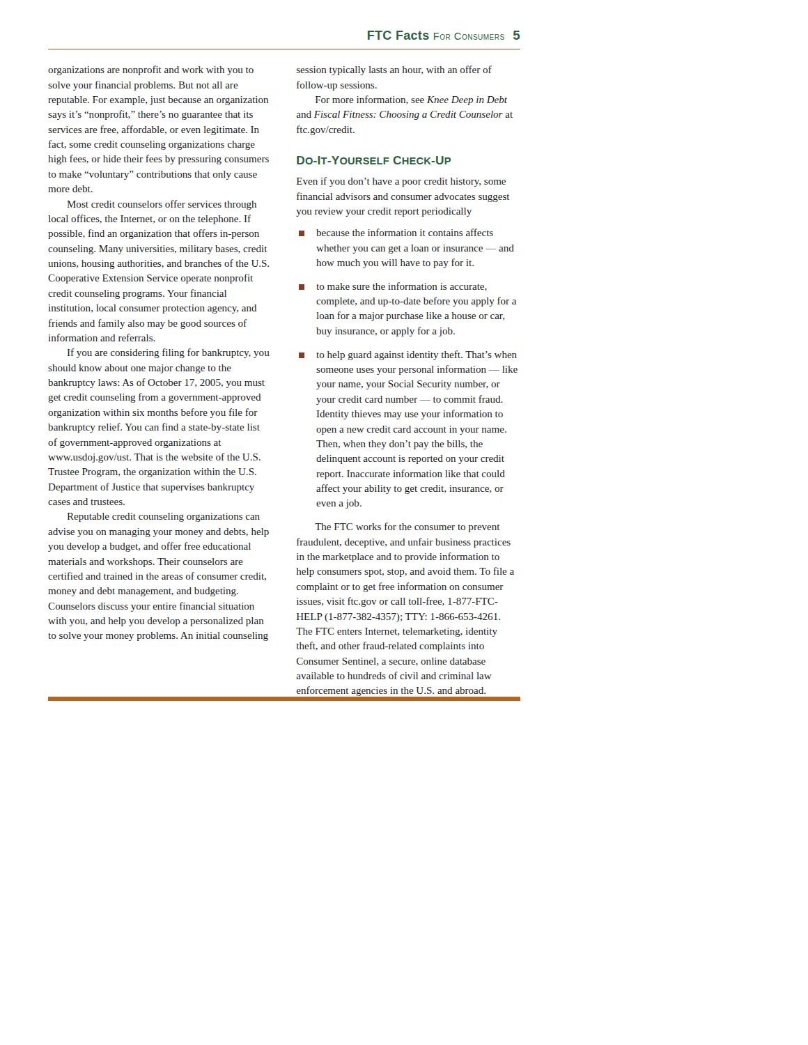FTC Facts For Consumers 5
organizations are nonprofit and work with you to solve your financial problems. But not all are reputable. For example, just because an organization says it’s “nonprofit,” there’s no guarantee that its services are free, affordable, or even legitimate. In fact, some credit counseling organizations charge high fees, or hide their fees by pressuring consumers to make “voluntary” contributions that only cause more debt.
Most credit counselors offer services through local offices, the Internet, or on the telephone. If possible, find an organization that offers in-person counseling. Many universities, military bases, credit unions, housing authorities, and branches of the U.S. Cooperative Extension Service operate nonprofit credit counseling programs. Your financial institution, local consumer protection agency, and friends and family also may be good sources of information and referrals.
If you are considering filing for bankruptcy, you should know about one major change to the bankruptcy laws: As of October 17, 2005, you must get credit counseling from a government-approved organization within six months before you file for bankruptcy relief. You can find a state-by-state list of government-approved organizations at www.usdoj.gov/ust. That is the website of the U.S. Trustee Program, the organization within the U.S. Department of Justice that supervises bankruptcy cases and trustees.
Reputable credit counseling organizations can advise you on managing your money and debts, help you develop a budget, and offer free educational materials and workshops. Their counselors are certified and trained in the areas of consumer credit, money and debt management, and budgeting. Counselors discuss your entire financial situation with you, and help you develop a personalized plan to solve your money problems. An initial counseling
session typically lasts an hour, with an offer of follow-up sessions.
For more information, see Knee Deep in Debt and Fiscal Fitness: Choosing a Credit Counselor at ftc.gov/credit.
DO-IT-YOURSELF CHECK-UP
Even if you don’t have a poor credit history, some financial advisors and consumer advocates suggest you review your credit report periodically
because the information it contains affects whether you can get a loan or insurance — and how much you will have to pay for it.
to make sure the information is accurate, complete, and up-to-date before you apply for a loan for a major purchase like a house or car, buy insurance, or apply for a job.
to help guard against identity theft. That’s when someone uses your personal information — like your name, your Social Security number, or your credit card number — to commit fraud. Identity thieves may use your information to open a new credit card account in your name. Then, when they don’t pay the bills, the delinquent account is reported on your credit report. Inaccurate information like that could affect your ability to get credit, insurance, or even a job.
The FTC works for the consumer to prevent fraudulent, deceptive, and unfair business practices in the marketplace and to provide information to help consumers spot, stop, and avoid them. To file a complaint or to get free information on consumer issues, visit ftc.gov or call toll-free, 1-877-FTC-HELP (1-877-382-4357); TTY: 1-866-653-4261. The FTC enters Internet, telemarketing, identity theft, and other fraud-related complaints into Consumer Sentinel, a secure, online database available to hundreds of civil and criminal law enforcement agencies in the U.S. and abroad.